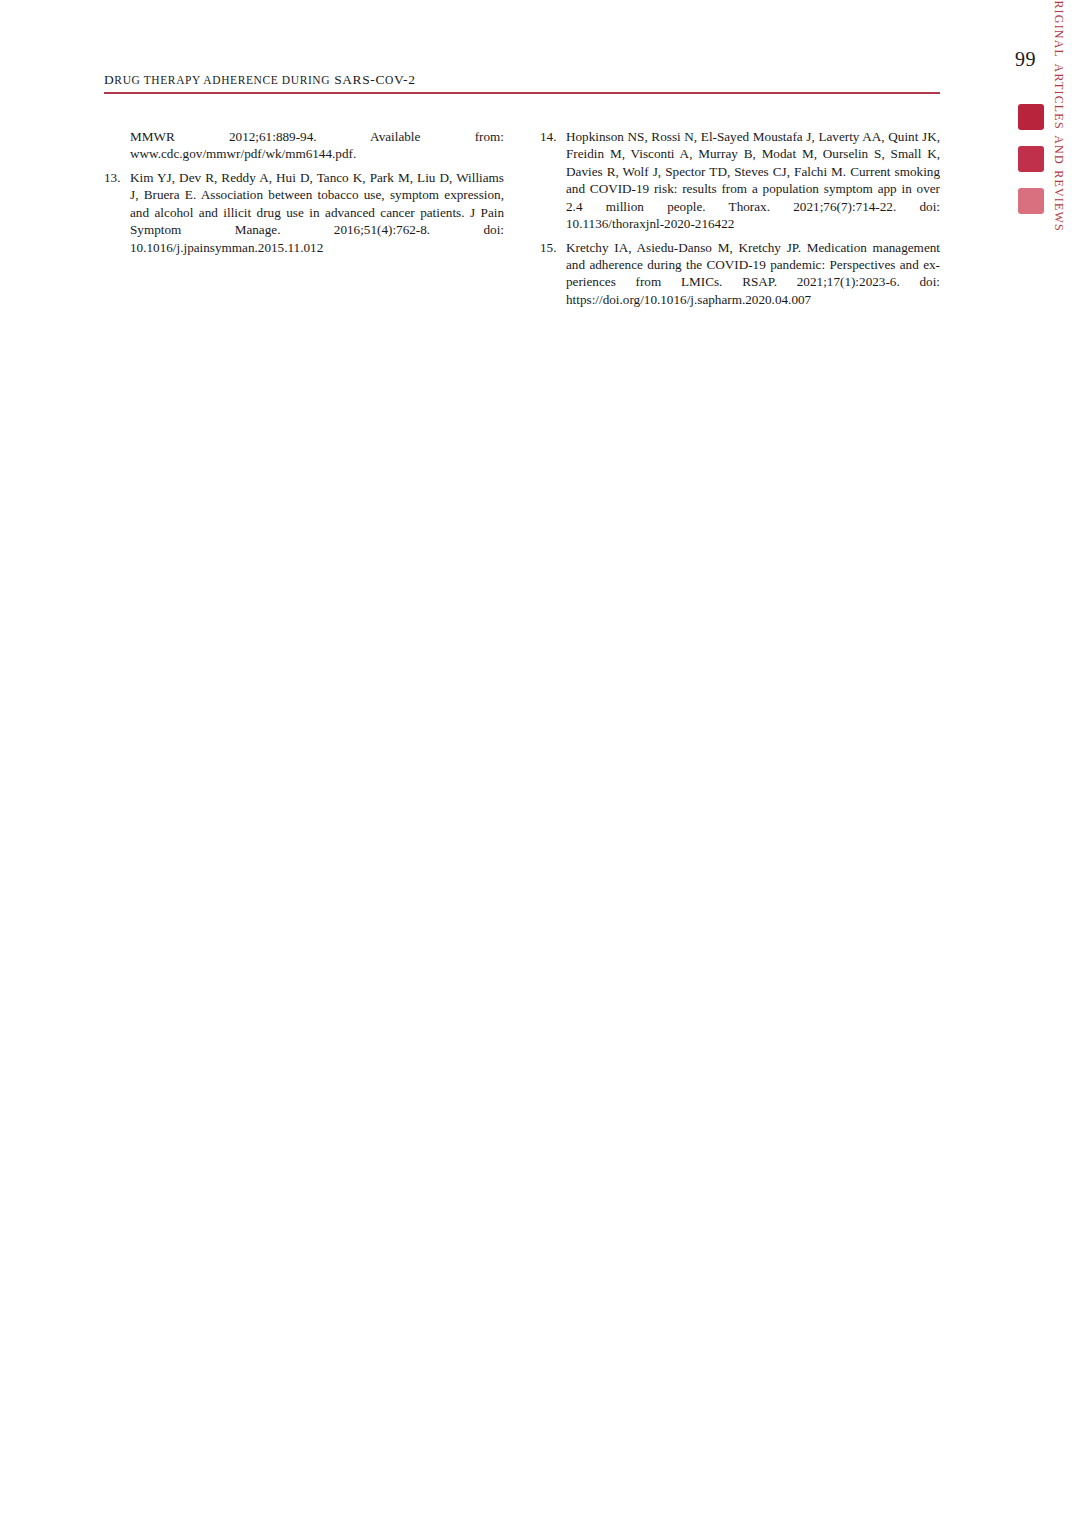99
DRUG THERAPY ADHERENCE DURING SARS-COV-2
Original articles and reviews
MMWR 2012;61:889-94. Available from: www.cdc.gov/mmwr/pdf/wk/mm6144.pdf.
13. Kim YJ, Dev R, Reddy A, Hui D, Tanco K, Park M, Liu D, Williams J, Bruera E. Association between tobacco use, symptom expression, and alcohol and illicit drug use in advanced cancer patients. J Pain Symptom Manage. 2016;51(4):762-8. doi: 10.1016/j.jpainsymman.2015.11.012
14. Hopkinson NS, Rossi N, El-Sayed Moustafa J, Laverty AA, Quint JK, Freidin M, Visconti A, Murray B, Modat M, Ourselin S, Small K, Davies R, Wolf J, Spector TD, Steves CJ, Falchi M. Current smoking and COVID-19 risk: results from a population symptom app in over 2.4 million people. Thorax. 2021;76(7):714-22. doi: 10.1136/thoraxjnl-2020-216422
15. Kretchy IA, Asiedu-Danso M, Kretchy JP. Medication management and adherence during the COVID-19 pandemic: Perspectives and experiences from LMICs. RSAP. 2021;17(1):2023-6. doi: https://doi.org/10.1016/j.sapharm.2020.04.007